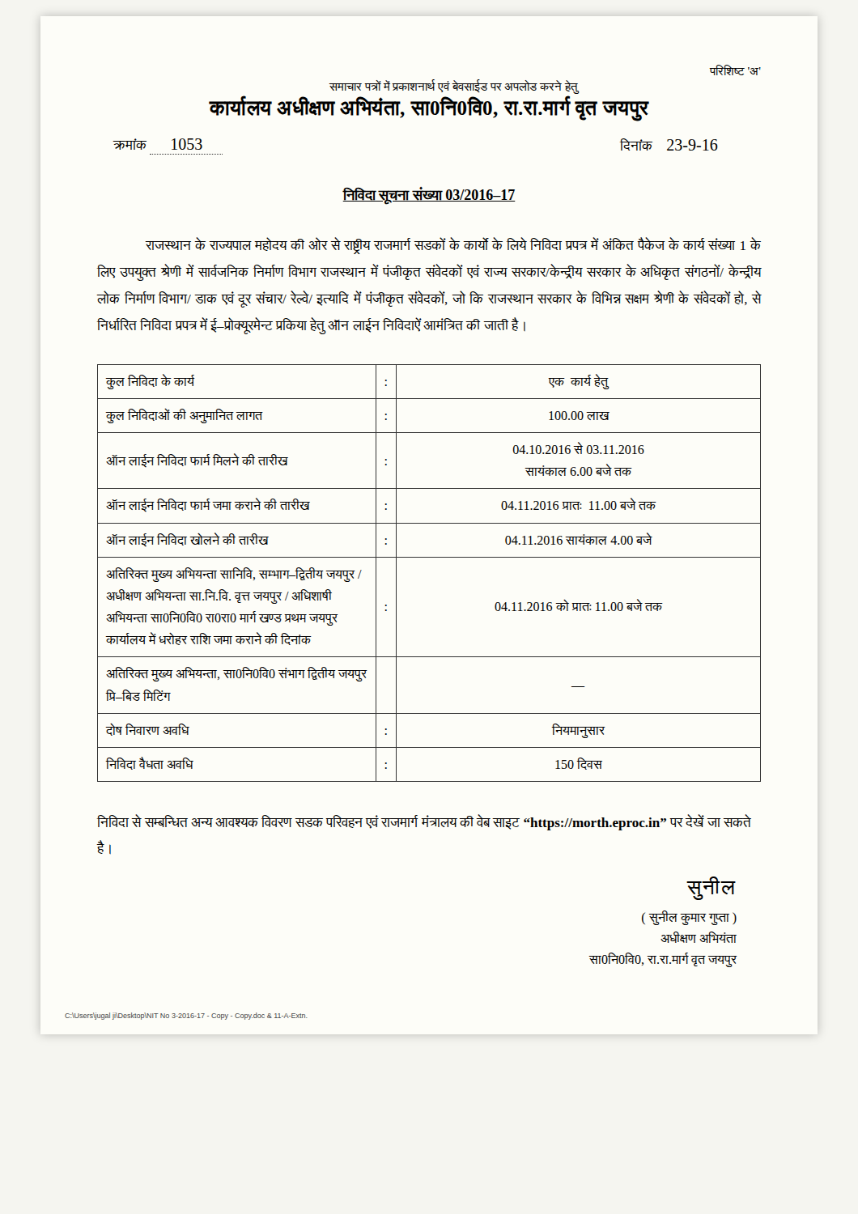परिशिष्ट 'अ'
समाचार पत्रों में प्रकाशनार्थ एवं बेवसाईड पर अपलोड करने हेतु
कार्यालय अधीक्षण अभियंता, सा0नि0वि0, रा.रा.मार्ग वृत जयपुर
क्रमांक 1053
दिनांक 23-9-16
निविदा सूचना संख्या 03/2016–17
राजस्थान के राज्यपाल महोदय की ओर से राष्ट्रीय राजमार्ग सडकों के कार्यो के लिये निविदा प्रपत्र में अंकित पैकेज के कार्य संख्या 1 के लिए उपयुक्त श्रेणी में सार्वजनिक निर्माण विभाग राजस्थान में पंजीकृत संवेदकों एवं राज्य सरकार/केन्द्रीय सरकार के अधिकृत संगठनों/ केन्द्रीय लोक निर्माण विभाग/ डाक एवं दूर संचार/ रेल्वे/ इत्यादि में पंजीकृत संवेदकों, जो कि राजस्थान सरकार के विभिन्न सक्षम श्रेणी के संवेदकों हो, से निर्धारित निविदा प्रपत्र में ई–प्रोक्यूरमेन्ट प्रकिया हेतु ऑन लाईन निविदाऐं आमंत्रित की जाती है।
| कुल निविदा के कार्य | : | एक कार्य हेतु |
| कुल निविदाओं की अनुमानित लागत | : | 100.00 लाख |
| ऑन लाईन निविदा फार्म मिलने की तारीख | : | 04.10.2016 से 03.11.2016 सायंकाल 6.00 बजे तक |
| ऑन लाईन निविदा फार्म जमा कराने की तारीख | : | 04.11.2016 प्रातः 11.00 बजे तक |
| ऑन लाईन निविदा खोलने की तारीख | : | 04.11.2016 सायंकाल 4.00 बजे |
| अतिरिक्त मुख्य अभियन्ता सानिवि, सम्भाग–द्वितीय जयपुर / अधीक्षण अभियन्ता सा.नि.वि. वृत्त जयपुर / अधिशाषी अभियन्ता सा0नि0वि0 रा0रा0 मार्ग खण्ड प्रथम जयपुर कार्यालय में धरोहर राशि जमा कराने की दिनांक | : | 04.11.2016 को प्रातः 11.00 बजे तक |
| अतिरिक्त मुख्य अभियन्ता, सा0नि0वि0 संभाग द्वितीय जयपुर प्रि–बिड मिटिंग | | — |
| दोष निवारण अवधि | : | नियमानुसार |
| निविदा वैधता अवधि | : | 150 दिवस |
निविदा से सम्बन्धित अन्य आवश्यक विवरण सडक परिवहन एवं राजमार्ग मंत्रालय की वेब साइट “https://morth.eproc.in” पर देखें जा सकते है।
सुनील
( सुनील कुमार गुप्ता )
अधीक्षण अभियंता
सा0नि0वि0, रा.रा.मार्ग वृत जयपुर
C:\Users\jugal ji\Desktop\NIT No 3-2016-17 - Copy - Copy.doc & 11-A-Extn.